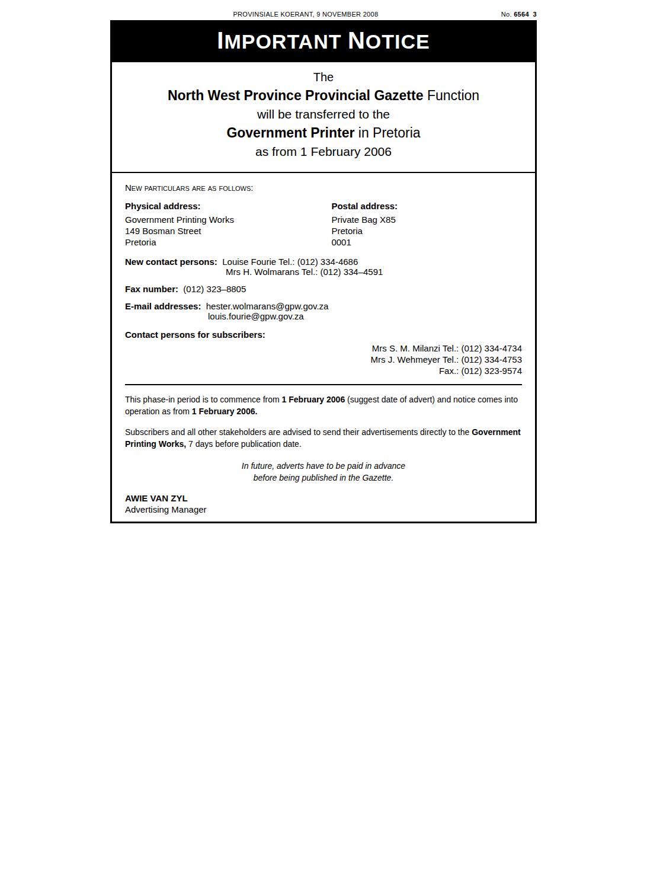PROVINSIALE KOERANT, 9 NOVEMBER 2008
No. 6564 3
IMPORTANT NOTICE
The
North West Province Provincial Gazette Function
will be transferred to the
Government Printer in Pretoria
as from 1 February 2006
New particulars are as follows:
| Physical address: | Postal address: |
| Government Printing Works | Private Bag X85 |
| 149 Bosman Street | Pretoria |
| Pretoria | 0001 |
New contact persons: Louise Fourie Tel.: (012) 334-4686
Mrs H. Wolmarans Tel.: (012) 334–4591
Fax number: (012) 323–8805
E-mail addresses: hester.wolmarans@gpw.gov.za
louis.fourie@gpw.gov.za
Contact persons for subscribers:
Mrs S. M. Milanzi Tel.: (012) 334-4734
Mrs J. Wehmeyer Tel.: (012) 334-4753
Fax.: (012) 323-9574
This phase-in period is to commence from 1 February 2006 (suggest date of advert) and notice comes into operation as from 1 February 2006.
Subscribers and all other stakeholders are advised to send their advertisements directly to the Government Printing Works, 7 days before publication date.
In future, adverts have to be paid in advance
before being published in the Gazette.
AWIE VAN ZYL
Advertising Manager